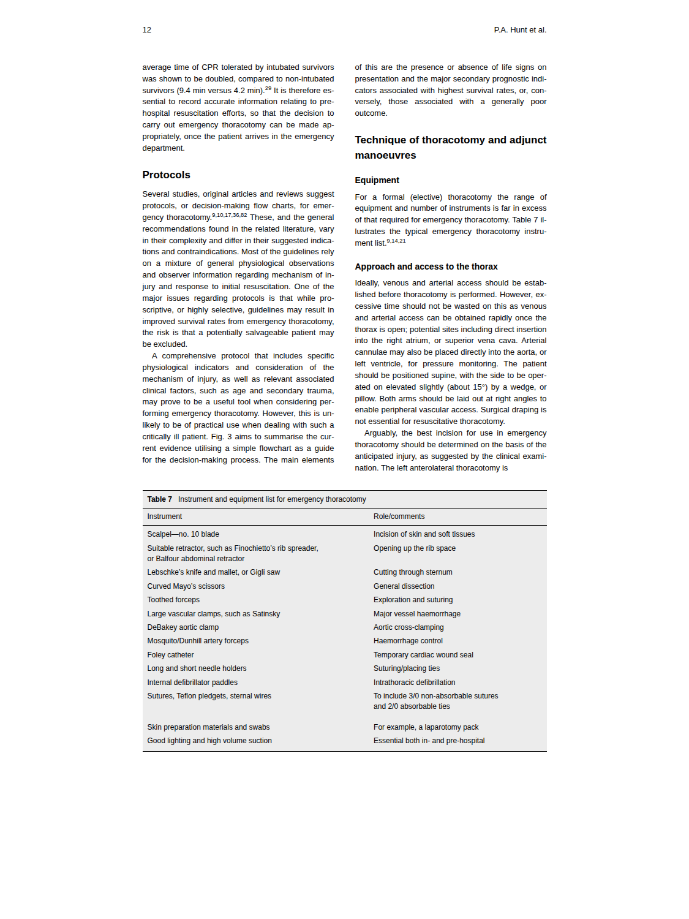12 P.A. Hunt et al.
average time of CPR tolerated by intubated survivors was shown to be doubled, compared to non-intubated survivors (9.4 min versus 4.2 min).29 It is therefore essential to record accurate information relating to prehospital resuscitation efforts, so that the decision to carry out emergency thoracotomy can be made appropriately, once the patient arrives in the emergency department.
Protocols
Several studies, original articles and reviews suggest protocols, or decision-making flow charts, for emergency thoracotomy.9,10,17,36,82 These, and the general recommendations found in the related literature, vary in their complexity and differ in their suggested indications and contraindications. Most of the guidelines rely on a mixture of general physiological observations and observer information regarding mechanism of injury and response to initial resuscitation. One of the major issues regarding protocols is that while proscriptive, or highly selective, guidelines may result in improved survival rates from emergency thoracotomy, the risk is that a potentially salvageable patient may be excluded.
A comprehensive protocol that includes specific physiological indicators and consideration of the mechanism of injury, as well as relevant associated clinical factors, such as age and secondary trauma, may prove to be a useful tool when considering performing emergency thoracotomy. However, this is unlikely to be of practical use when dealing with such a critically ill patient. Fig. 3 aims to summarise the current evidence utilising a simple flowchart as a guide for the decision-making process. The main elements of this are the presence or absence of life signs on presentation and the major secondary prognostic indicators associated with highest survival rates, or, conversely, those associated with a generally poor outcome.
Technique of thoracotomy and adjunct manoeuvres
Equipment
For a formal (elective) thoracotomy the range of equipment and number of instruments is far in excess of that required for emergency thoracotomy. Table 7 illustrates the typical emergency thoracotomy instrument list.9,14,21
Approach and access to the thorax
Ideally, venous and arterial access should be established before thoracotomy is performed. However, excessive time should not be wasted on this as venous and arterial access can be obtained rapidly once the thorax is open; potential sites including direct insertion into the right atrium, or superior vena cava. Arterial cannulae may also be placed directly into the aorta, or left ventricle, for pressure monitoring. The patient should be positioned supine, with the side to be operated on elevated slightly (about 15°) by a wedge, or pillow. Both arms should be laid out at right angles to enable peripheral vascular access. Surgical draping is not essential for resuscitative thoracotomy.
Arguably, the best incision for use in emergency thoracotomy should be determined on the basis of the anticipated injury, as suggested by the clinical examination. The left anterolateral thoracotomy is
Table 7 Instrument and equipment list for emergency thoracotomy
| Instrument | Role/comments |
| --- | --- |
| Scalpel—no. 10 blade | Incision of skin and soft tissues |
| Suitable retractor, such as Finochietto’s rib spreader, or Balfour abdominal retractor | Opening up the rib space |
| Lebschke’s knife and mallet, or Gigli saw | Cutting through sternum |
| Curved Mayo’s scissors | General dissection |
| Toothed forceps | Exploration and suturing |
| Large vascular clamps, such as Satinsky | Major vessel haemorrhage |
| DeBakey aortic clamp | Aortic cross-clamping |
| Mosquito/Dunhill artery forceps | Haemorrhage control |
| Foley catheter | Temporary cardiac wound seal |
| Long and short needle holders | Suturing/placing ties |
| Internal defibrillator paddles | Intrathoracic defibrillation |
| Sutures, Teflon pledgets, sternal wires | To include 3/0 non-absorbable sutures and 2/0 absorbable ties |
| Skin preparation materials and swabs | For example, a laparotomy pack |
| Good lighting and high volume suction | Essential both in- and pre-hospital |